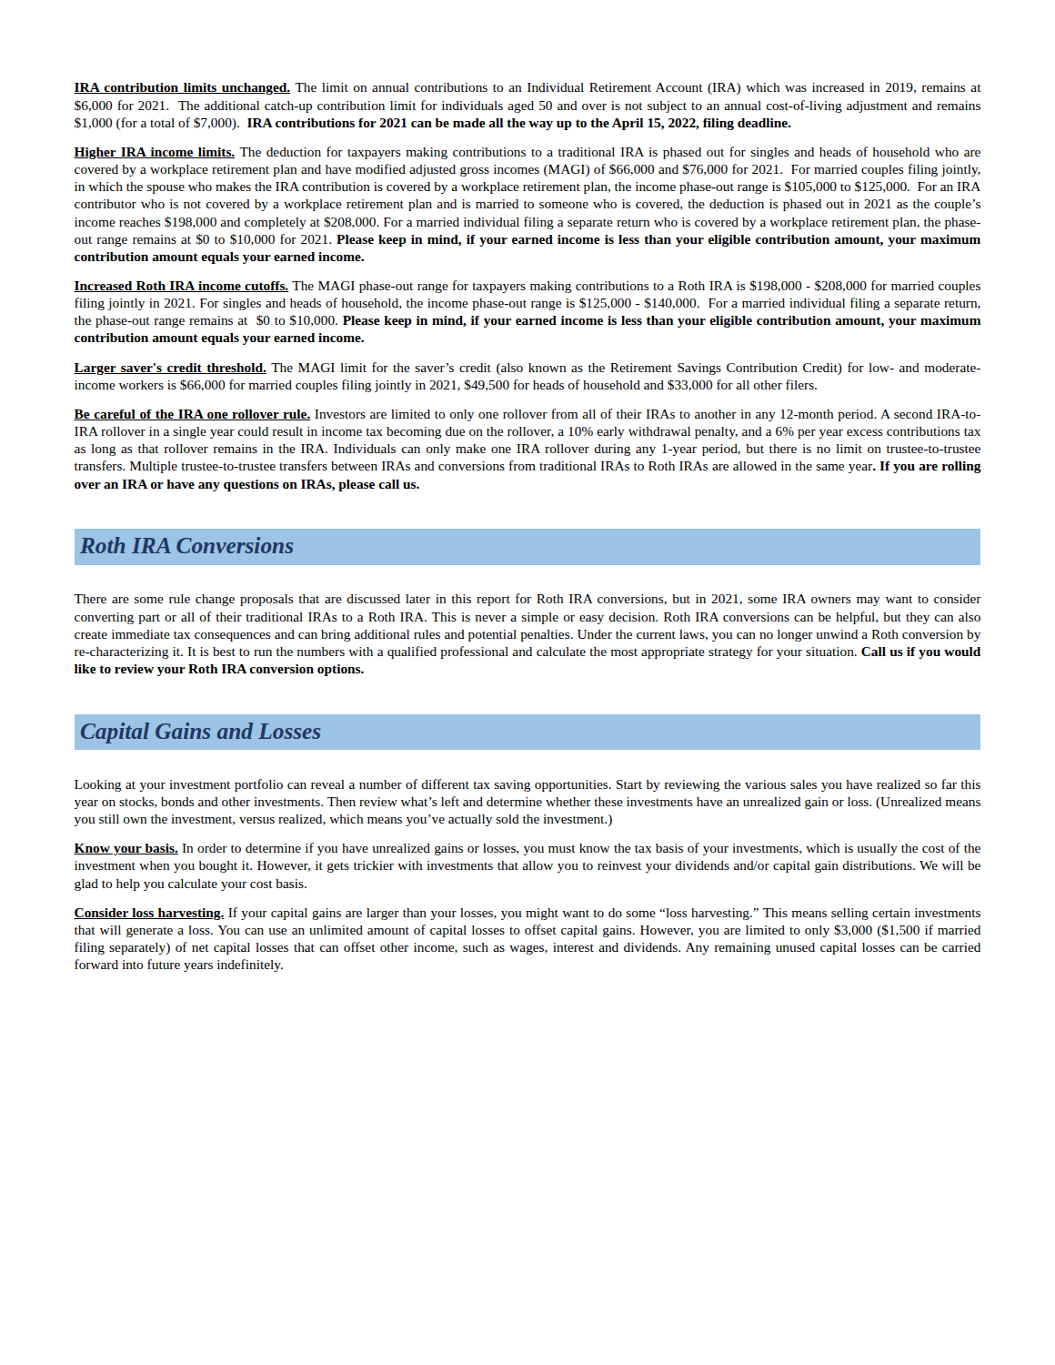IRA contribution limits unchanged. The limit on annual contributions to an Individual Retirement Account (IRA) which was increased in 2019, remains at $6,000 for 2021. The additional catch-up contribution limit for individuals aged 50 and over is not subject to an annual cost-of-living adjustment and remains $1,000 (for a total of $7,000). IRA contributions for 2021 can be made all the way up to the April 15, 2022, filing deadline.
Higher IRA income limits. The deduction for taxpayers making contributions to a traditional IRA is phased out for singles and heads of household who are covered by a workplace retirement plan and have modified adjusted gross incomes (MAGI) of $66,000 and $76,000 for 2021. For married couples filing jointly, in which the spouse who makes the IRA contribution is covered by a workplace retirement plan, the income phase-out range is $105,000 to $125,000. For an IRA contributor who is not covered by a workplace retirement plan and is married to someone who is covered, the deduction is phased out in 2021 as the couple’s income reaches $198,000 and completely at $208,000. For a married individual filing a separate return who is covered by a workplace retirement plan, the phase-out range remains at $0 to $10,000 for 2021. Please keep in mind, if your earned income is less than your eligible contribution amount, your maximum contribution amount equals your earned income.
Increased Roth IRA income cutoffs. The MAGI phase-out range for taxpayers making contributions to a Roth IRA is $198,000 - $208,000 for married couples filing jointly in 2021. For singles and heads of household, the income phase-out range is $125,000 - $140,000. For a married individual filing a separate return, the phase-out range remains at $0 to $10,000. Please keep in mind, if your earned income is less than your eligible contribution amount, your maximum contribution amount equals your earned income.
Larger saver's credit threshold. The MAGI limit for the saver’s credit (also known as the Retirement Savings Contribution Credit) for low- and moderate-income workers is $66,000 for married couples filing jointly in 2021, $49,500 for heads of household and $33,000 for all other filers.
Be careful of the IRA one rollover rule. Investors are limited to only one rollover from all of their IRAs to another in any 12-month period. A second IRA-to-IRA rollover in a single year could result in income tax becoming due on the rollover, a 10% early withdrawal penalty, and a 6% per year excess contributions tax as long as that rollover remains in the IRA. Individuals can only make one IRA rollover during any 1-year period, but there is no limit on trustee-to-trustee transfers. Multiple trustee-to-trustee transfers between IRAs and conversions from traditional IRAs to Roth IRAs are allowed in the same year. If you are rolling over an IRA or have any questions on IRAs, please call us.
Roth IRA Conversions
There are some rule change proposals that are discussed later in this report for Roth IRA conversions, but in 2021, some IRA owners may want to consider converting part or all of their traditional IRAs to a Roth IRA. This is never a simple or easy decision. Roth IRA conversions can be helpful, but they can also create immediate tax consequences and can bring additional rules and potential penalties. Under the current laws, you can no longer unwind a Roth conversion by re-characterizing it. It is best to run the numbers with a qualified professional and calculate the most appropriate strategy for your situation. Call us if you would like to review your Roth IRA conversion options.
Capital Gains and Losses
Looking at your investment portfolio can reveal a number of different tax saving opportunities. Start by reviewing the various sales you have realized so far this year on stocks, bonds and other investments. Then review what’s left and determine whether these investments have an unrealized gain or loss. (Unrealized means you still own the investment, versus realized, which means you’ve actually sold the investment.)
Know your basis. In order to determine if you have unrealized gains or losses, you must know the tax basis of your investments, which is usually the cost of the investment when you bought it. However, it gets trickier with investments that allow you to reinvest your dividends and/or capital gain distributions. We will be glad to help you calculate your cost basis.
Consider loss harvesting. If your capital gains are larger than your losses, you might want to do some “loss harvesting.” This means selling certain investments that will generate a loss. You can use an unlimited amount of capital losses to offset capital gains. However, you are limited to only $3,000 ($1,500 if married filing separately) of net capital losses that can offset other income, such as wages, interest and dividends. Any remaining unused capital losses can be carried forward into future years indefinitely.